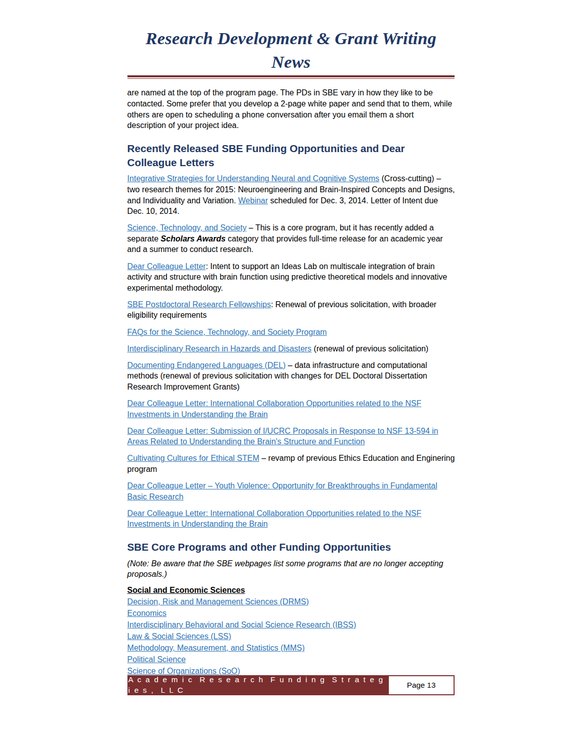Research Development & Grant Writing News
are named at the top of the program page. The PDs in SBE vary in how they like to be contacted. Some prefer that you develop a 2-page white paper and send that to them, while others are open to scheduling a phone conversation after you email them a short description of your project idea.
Recently Released SBE Funding Opportunities and Dear Colleague Letters
Integrative Strategies for Understanding Neural and Cognitive Systems (Cross-cutting) – two research themes for 2015: Neuroengineering and Brain-Inspired Concepts and Designs, and Individuality and Variation. Webinar scheduled for Dec. 3, 2014. Letter of Intent due Dec. 10, 2014.
Science, Technology, and Society – This is a core program, but it has recently added a separate Scholars Awards category that provides full-time release for an academic year and a summer to conduct research.
Dear Colleague Letter: Intent to support an Ideas Lab on multiscale integration of brain activity and structure with brain function using predictive theoretical models and innovative experimental methodology.
SBE Postdoctoral Research Fellowships: Renewal of previous solicitation, with broader eligibility requirements
FAQs for the Science, Technology, and Society Program
Interdisciplinary Research in Hazards and Disasters (renewal of previous solicitation)
Documenting Endangered Languages (DEL) – data infrastructure and computational methods (renewal of previous solicitation with changes for DEL Doctoral Dissertation Research Improvement Grants)
Dear Colleague Letter: International Collaboration Opportunities related to the NSF Investments in Understanding the Brain
Dear Colleague Letter: Submission of I/UCRC Proposals in Response to NSF 13-594 in Areas Related to Understanding the Brain's Structure and Function
Cultivating Cultures for Ethical STEM – revamp of previous Ethics Education and Enginering program
Dear Colleague Letter – Youth Violence: Opportunity for Breakthroughs in Fundamental Basic Research
Dear Colleague Letter: International Collaboration Opportunities related to the NSF Investments in Understanding the Brain
SBE Core Programs and other Funding Opportunities
(Note: Be aware that the SBE webpages list some programs that are no longer accepting proposals.)
Social and Economic Sciences
Decision, Risk and Management Sciences (DRMS)
Economics
Interdisciplinary Behavioral and Social Science Research (IBSS)
Law & Social Sciences (LSS)
Methodology, Measurement, and Statistics (MMS)
Political Science
Science of Organizations (SoO)
Science, Technology, and Society (STS)
A c a d e m i c R e s e a r c h F u n d i n g S t r a t e g i e s , L L C
Page 13